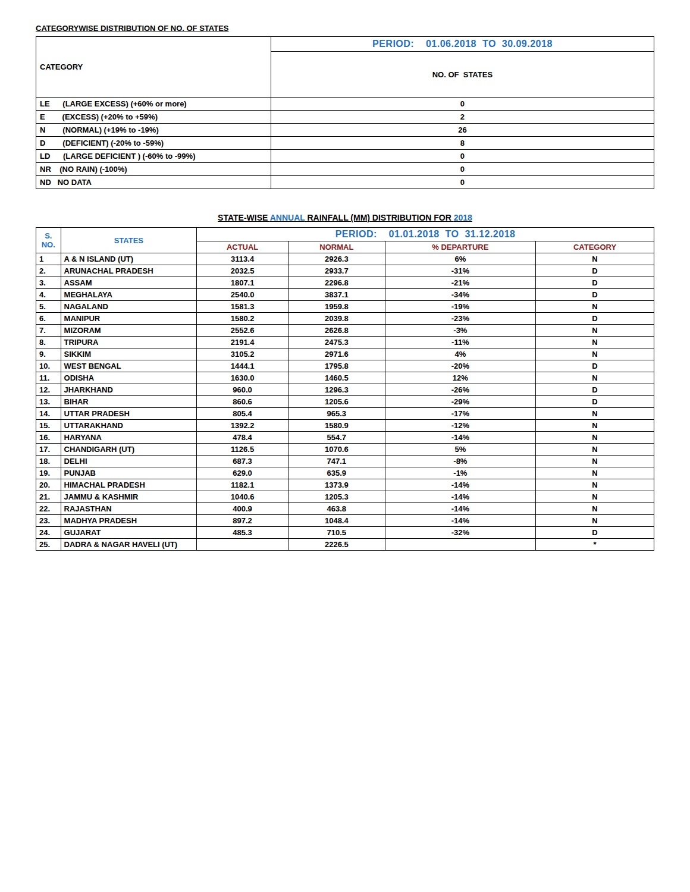CATEGORYWISE DISTRIBUTION OF NO. OF STATES
| CATEGORY | PERIOD: 01.06.2018 TO 30.09.2018 |
| NO. OF STATES |
| LE (LARGE EXCESS) (+60% or more) | 0 |
| E (EXCESS) (+20% to +59%) | 2 |
| N (NORMAL) (+19% to -19%) | 26 |
| D (DEFICIENT) (-20% to -59%) | 8 |
| LD (LARGE DEFICIENT ) (-60% to -99%) | 0 |
| NR (NO RAIN) (-100%) | 0 |
| ND NO DATA | 0 |
STATE-WISE ANNUAL RAINFALL (MM) DISTRIBUTION FOR 2018
| S. NO. | STATES | PERIOD: 01.01.2018 TO 31.12.2018 |
| ACTUAL | NORMAL | % DEPARTURE | CATEGORY |
| 1 | A & N ISLAND (UT) | 3113.4 | 2926.3 | 6% | N |
| 2. | ARUNACHAL PRADESH | 2032.5 | 2933.7 | -31% | D |
| 3. | ASSAM | 1807.1 | 2296.8 | -21% | D |
| 4. | MEGHALAYA | 2540.0 | 3837.1 | -34% | D |
| 5. | NAGALAND | 1581.3 | 1959.8 | -19% | N |
| 6. | MANIPUR | 1580.2 | 2039.8 | -23% | D |
| 7. | MIZORAM | 2552.6 | 2626.8 | -3% | N |
| 8. | TRIPURA | 2191.4 | 2475.3 | -11% | N |
| 9. | SIKKIM | 3105.2 | 2971.6 | 4% | N |
| 10. | WEST BENGAL | 1444.1 | 1795.8 | -20% | D |
| 11. | ODISHA | 1630.0 | 1460.5 | 12% | N |
| 12. | JHARKHAND | 960.0 | 1296.3 | -26% | D |
| 13. | BIHAR | 860.6 | 1205.6 | -29% | D |
| 14. | UTTAR PRADESH | 805.4 | 965.3 | -17% | N |
| 15. | UTTARAKHAND | 1392.2 | 1580.9 | -12% | N |
| 16. | HARYANA | 478.4 | 554.7 | -14% | N |
| 17. | CHANDIGARH (UT) | 1126.5 | 1070.6 | 5% | N |
| 18. | DELHI | 687.3 | 747.1 | -8% | N |
| 19. | PUNJAB | 629.0 | 635.9 | -1% | N |
| 20. | HIMACHAL PRADESH | 1182.1 | 1373.9 | -14% | N |
| 21. | JAMMU & KASHMIR | 1040.6 | 1205.3 | -14% | N |
| 22. | RAJASTHAN | 400.9 | 463.8 | -14% | N |
| 23. | MADHYA PRADESH | 897.2 | 1048.4 | -14% | N |
| 24. | GUJARAT | 485.3 | 710.5 | -32% | D |
| 25. | DADRA & NAGAR HAVELI (UT) | | 2226.5 | | * |